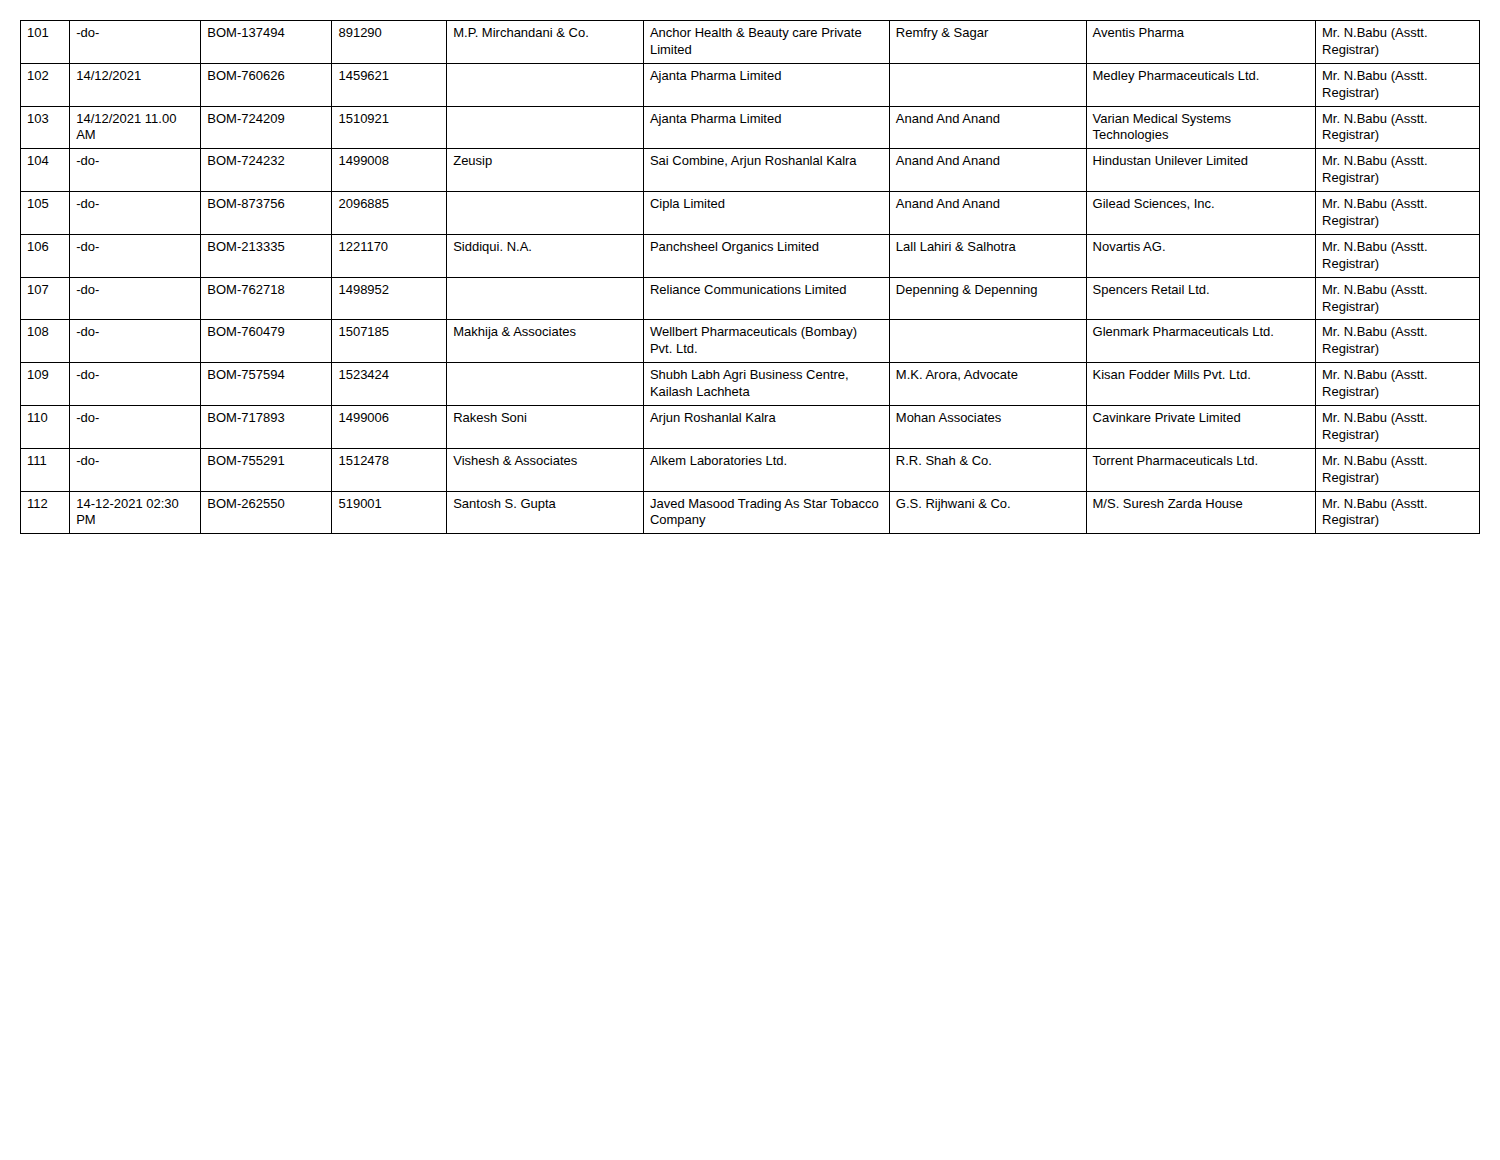| 101 | -do- | BOM-137494 | 891290 | M.P. Mirchandani & Co. | Anchor Health & Beauty care Private Limited | Remfry & Sagar | Aventis Pharma | Mr. N.Babu (Asstt. Registrar) |
| 102 | 14/12/2021 | BOM-760626 | 1459621 | | Ajanta Pharma Limited | | Medley Pharmaceuticals Ltd. | Mr. N.Babu (Asstt. Registrar) |
| 103 | 14/12/2021 11.00 AM | BOM-724209 | 1510921 | | Ajanta Pharma Limited | Anand And Anand | Varian Medical Systems Technologies | Mr. N.Babu (Asstt. Registrar) |
| 104 | -do- | BOM-724232 | 1499008 | Zeusip | Sai Combine, Arjun Roshanlal Kalra | Anand And Anand | Hindustan Unilever Limited | Mr. N.Babu (Asstt. Registrar) |
| 105 | -do- | BOM-873756 | 2096885 | | Cipla Limited | Anand And Anand | Gilead Sciences, Inc. | Mr. N.Babu (Asstt. Registrar) |
| 106 | -do- | BOM-213335 | 1221170 | Siddiqui. N.A. | Panchsheel Organics Limited | Lall Lahiri & Salhotra | Novartis AG. | Mr. N.Babu (Asstt. Registrar) |
| 107 | -do- | BOM-762718 | 1498952 | | Reliance Communications Limited | Depenning & Depenning | Spencers Retail Ltd. | Mr. N.Babu (Asstt. Registrar) |
| 108 | -do- | BOM-760479 | 1507185 | Makhija & Associates | Wellbert Pharmaceuticals (Bombay) Pvt. Ltd. | | Glenmark Pharmaceuticals Ltd. | Mr. N.Babu (Asstt. Registrar) |
| 109 | -do- | BOM-757594 | 1523424 | | Shubh Labh Agri Business Centre, Kailash Lachheta | M.K. Arora, Advocate | Kisan Fodder Mills Pvt. Ltd. | Mr. N.Babu (Asstt. Registrar) |
| 110 | -do- | BOM-717893 | 1499006 | Rakesh Soni | Arjun Roshanlal Kalra | Mohan Associates | Cavinkare Private Limited | Mr. N.Babu (Asstt. Registrar) |
| 111 | -do- | BOM-755291 | 1512478 | Vishesh & Associates | Alkem Laboratories Ltd. | R.R. Shah & Co. | Torrent Pharmaceuticals Ltd. | Mr. N.Babu (Asstt. Registrar) |
| 112 | 14-12-2021 02:30 PM | BOM-262550 | 519001 | Santosh S. Gupta | Javed Masood Trading As Star Tobacco Company | G.S. Rijhwani & Co. | M/S. Suresh Zarda House | Mr. N.Babu (Asstt. Registrar) |